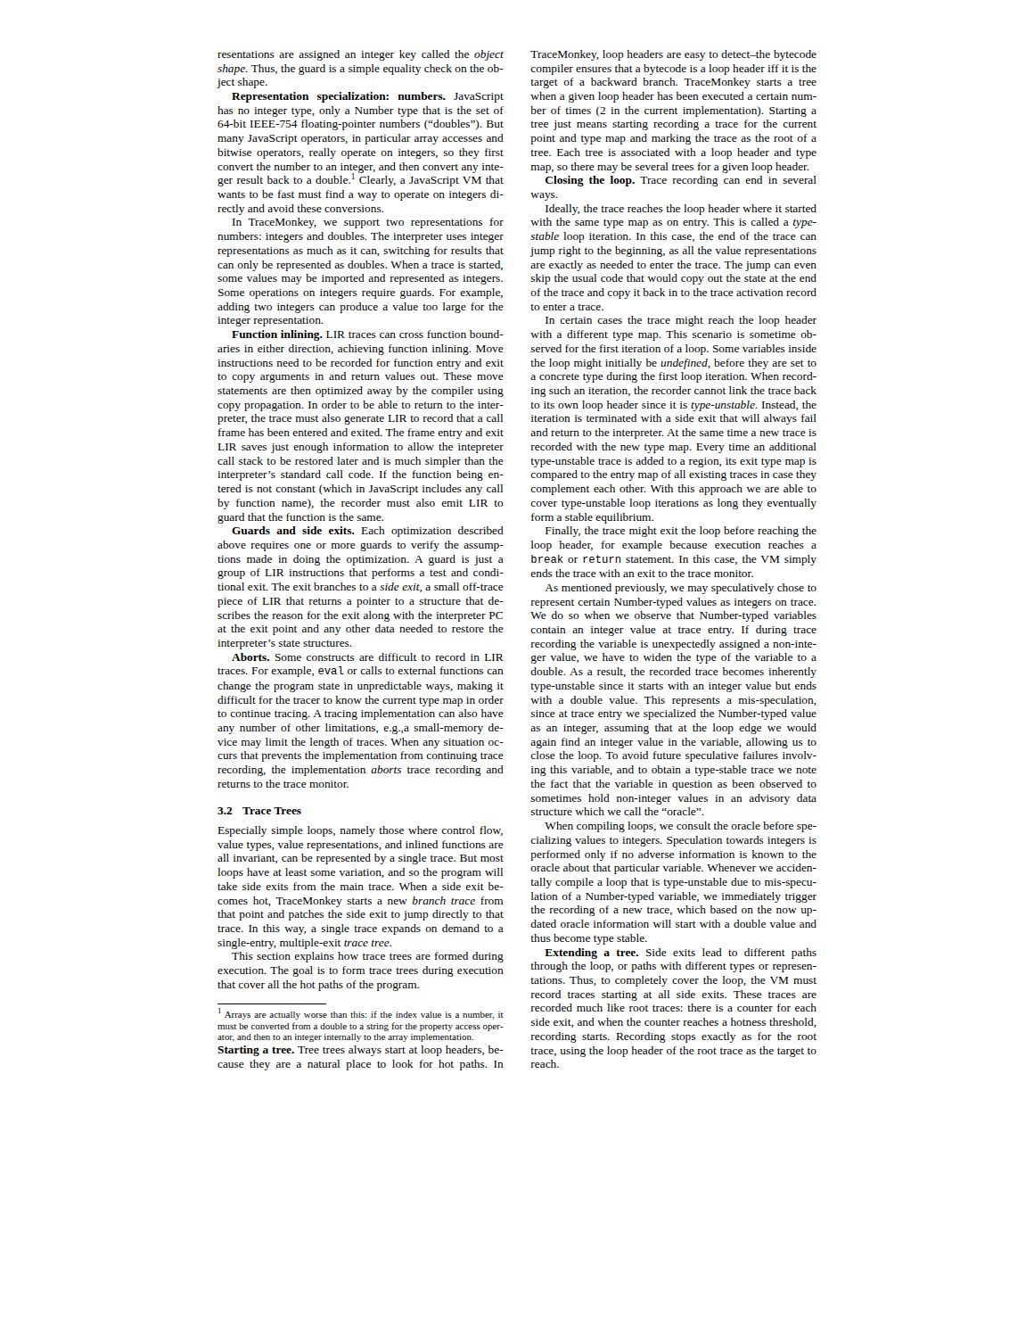resentations are assigned an integer key called the object shape. Thus, the guard is a simple equality check on the object shape.
Representation specialization: numbers. JavaScript has no integer type, only a Number type that is the set of 64-bit IEEE-754 floating-pointer numbers (“doubles”). But many JavaScript operators, in particular array accesses and bitwise operators, really operate on integers, so they first convert the number to an integer, and then convert any integer result back to a double.1 Clearly, a JavaScript VM that wants to be fast must find a way to operate on integers directly and avoid these conversions.
In TraceMonkey, we support two representations for numbers: integers and doubles. The interpreter uses integer representations as much as it can, switching for results that can only be represented as doubles. When a trace is started, some values may be imported and represented as integers. Some operations on integers require guards. For example, adding two integers can produce a value too large for the integer representation.
Function inlining. LIR traces can cross function boundaries in either direction, achieving function inlining. Move instructions need to be recorded for function entry and exit to copy arguments in and return values out. These move statements are then optimized away by the compiler using copy propagation. In order to be able to return to the interpreter, the trace must also generate LIR to record that a call frame has been entered and exited. The frame entry and exit LIR saves just enough information to allow the intepreter call stack to be restored later and is much simpler than the interpreter’s standard call code. If the function being entered is not constant (which in JavaScript includes any call by function name), the recorder must also emit LIR to guard that the function is the same.
Guards and side exits. Each optimization described above requires one or more guards to verify the assumptions made in doing the optimization. A guard is just a group of LIR instructions that performs a test and conditional exit. The exit branches to a side exit, a small off-trace piece of LIR that returns a pointer to a structure that describes the reason for the exit along with the interpreter PC at the exit point and any other data needed to restore the interpreter’s state structures.
Aborts. Some constructs are difficult to record in LIR traces. For example, eval or calls to external functions can change the program state in unpredictable ways, making it difficult for the tracer to know the current type map in order to continue tracing. A tracing implementation can also have any number of other limitations, e.g.,a small-memory device may limit the length of traces. When any situation occurs that prevents the implementation from continuing trace recording, the implementation aborts trace recording and returns to the trace monitor.
3.2 Trace Trees
Especially simple loops, namely those where control flow, value types, value representations, and inlined functions are all invariant, can be represented by a single trace. But most loops have at least some variation, and so the program will take side exits from the main trace. When a side exit becomes hot, TraceMonkey starts a new branch trace from that point and patches the side exit to jump directly to that trace. In this way, a single trace expands on demand to a single-entry, multiple-exit trace tree.
This section explains how trace trees are formed during execution. The goal is to form trace trees during execution that cover all the hot paths of the program.
1 Arrays are actually worse than this: if the index value is a number, it must be converted from a double to a string for the property access operator, and then to an integer internally to the array implementation.
Starting a tree. Tree trees always start at loop headers, because they are a natural place to look for hot paths. In TraceMonkey, loop headers are easy to detect–the bytecode compiler ensures that a bytecode is a loop header iff it is the target of a backward branch. TraceMonkey starts a tree when a given loop header has been executed a certain number of times (2 in the current implementation). Starting a tree just means starting recording a trace for the current point and type map and marking the trace as the root of a tree. Each tree is associated with a loop header and type map, so there may be several trees for a given loop header.
Closing the loop. Trace recording can end in several ways.
Ideally, the trace reaches the loop header where it started with the same type map as on entry. This is called a type-stable loop iteration. In this case, the end of the trace can jump right to the beginning, as all the value representations are exactly as needed to enter the trace. The jump can even skip the usual code that would copy out the state at the end of the trace and copy it back in to the trace activation record to enter a trace.
In certain cases the trace might reach the loop header with a different type map. This scenario is sometime observed for the first iteration of a loop. Some variables inside the loop might initially be undefined, before they are set to a concrete type during the first loop iteration. When recording such an iteration, the recorder cannot link the trace back to its own loop header since it is type-unstable. Instead, the iteration is terminated with a side exit that will always fail and return to the interpreter. At the same time a new trace is recorded with the new type map. Every time an additional type-unstable trace is added to a region, its exit type map is compared to the entry map of all existing traces in case they complement each other. With this approach we are able to cover type-unstable loop iterations as long they eventually form a stable equilibrium.
Finally, the trace might exit the loop before reaching the loop header, for example because execution reaches a break or return statement. In this case, the VM simply ends the trace with an exit to the trace monitor.
As mentioned previously, we may speculatively chose to represent certain Number-typed values as integers on trace. We do so when we observe that Number-typed variables contain an integer value at trace entry. If during trace recording the variable is unexpectedly assigned a non-integer value, we have to widen the type of the variable to a double. As a result, the recorded trace becomes inherently type-unstable since it starts with an integer value but ends with a double value. This represents a mis-speculation, since at trace entry we specialized the Number-typed value as an integer, assuming that at the loop edge we would again find an integer value in the variable, allowing us to close the loop. To avoid future speculative failures involving this variable, and to obtain a type-stable trace we note the fact that the variable in question as been observed to sometimes hold non-integer values in an advisory data structure which we call the “oracle”.
When compiling loops, we consult the oracle before specializing values to integers. Speculation towards integers is performed only if no adverse information is known to the oracle about that particular variable. Whenever we accidentally compile a loop that is type-unstable due to mis-speculation of a Number-typed variable, we immediately trigger the recording of a new trace, which based on the now updated oracle information will start with a double value and thus become type stable.
Extending a tree. Side exits lead to different paths through the loop, or paths with different types or representations. Thus, to completely cover the loop, the VM must record traces starting at all side exits. These traces are recorded much like root traces: there is a counter for each side exit, and when the counter reaches a hotness threshold, recording starts. Recording stops exactly as for the root trace, using the loop header of the root trace as the target to reach.